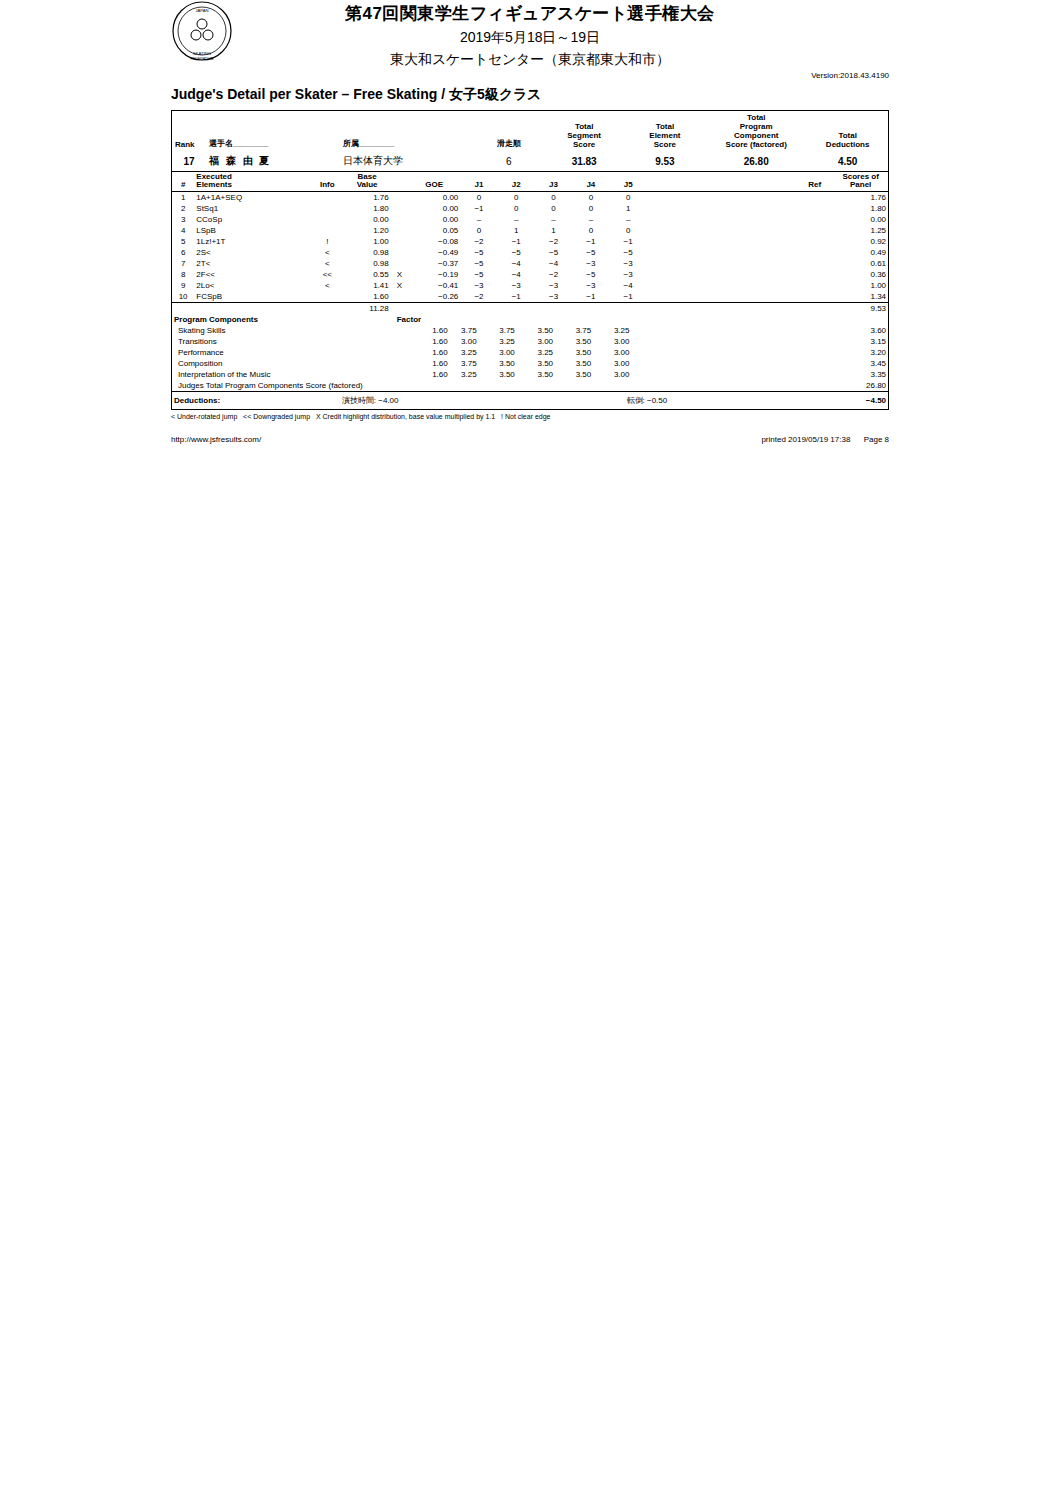JAPAN SKATING FEDERATION
第47回関東学生フィギュアスケート選手権大会
2019年5月18日～19日
東大和スケートセンター（東京都東大和市）
Version:2018.43.4190
Judge's Detail per Skater – Free Skating / 女子5級クラス
| Rank | 選手名________ | 所属________ | 滑走順 | Total Segment Score | Total Element Score | Total Program Component Score (factored) | Total Deductions |
| 17 | 福 森 由 夏 | 日本体育大学 | 6 | 31.83 | 9.53 | 26.80 | 4.50 |
| / # / Executed Elements / Info / Base Value / / GOE / J1 / J2 / J3 / J4 / J5 / / / / / Ref / Scores of Panel / / --- / --- / --- / --- / --- / --- / --- / --- / --- / --- / --- / --- / --- / --- / --- / --- / --- / / 1 / 1A+1A+SEQ / / 1.76 / / 0.00 / 0 / 0 / 0 / 0 / 0 / / / / / / 1.76 / / 2 / StSq1 / / 1.80 / / 0.00 / −1 / 0 / 0 / 0 / 1 / / / / / / 1.80 / / 3 / CCoSp / / 0.00 / / 0.00 / – / – / – / – / – / / / / / / 0.00 / / 4 / LSpB / / 1.20 / / 0.05 / 0 / 1 / 1 / 0 / 0 / / / / / / 1.25 / / 5 / 1Lz!+1T / ! / 1.00 / / −0.08 / −2 / −1 / −2 / −1 / −1 / / / / / / 0.92 / / 6 / 2S< / < / 0.98 / / −0.49 / −5 / −5 / −5 / −5 / −5 / / / / / / 0.49 / / 7 / 2T< / < / 0.98 / / −0.37 / −5 / −4 / −4 / −3 / −3 / / / / / / 0.61 / / 8 / 2F<< / << / 0.55 / X / −0.19 / −5 / −4 / −2 / −5 / −3 / / / / / / 0.36 / / 9 / 2Lo< / < / 1.41 / X / −0.41 / −3 / −3 / −3 / −3 / −4 / / / / / / 1.00 / / 10 / FCSpB / / 1.60 / / −0.26 / −2 / −1 / −3 / −1 / −1 / / / / / / 1.34 / / / / / 11.28 / / / / / / / / / / / / / 9.53 / |
| / Program Components / Factor / / / / / / / / / / / / / Skating Skills / 1.60 / 3.75 / 3.75 / 3.50 / 3.75 / 3.25 / / / / / / 3.60 / / Transitions / 1.60 / 3.00 / 3.25 / 3.00 / 3.50 / 3.00 / / / / / / 3.15 / / Performance / 1.60 / 3.25 / 3.00 / 3.25 / 3.50 / 3.00 / / / / / / 3.20 / / Composition / 1.60 / 3.75 / 3.50 / 3.50 / 3.50 / 3.00 / / / / / / 3.45 / / Interpretation of the Music / 1.60 / 3.25 / 3.50 / 3.50 / 3.50 / 3.00 / / / / / / 3.35 / / Judges Total Program Components Score (factored) / 26.80 / |
| Deductions: | 演技時間: −4.00 | 転倒: −0.50 | −4.50 |
< Under-rotated jump << Downgraded jump X Credit highlight distribution, base value multiplied by 1.1 ! Not clear edge
http://www.jsfresults.com/ printed 2019/05/19 17:38 Page 8